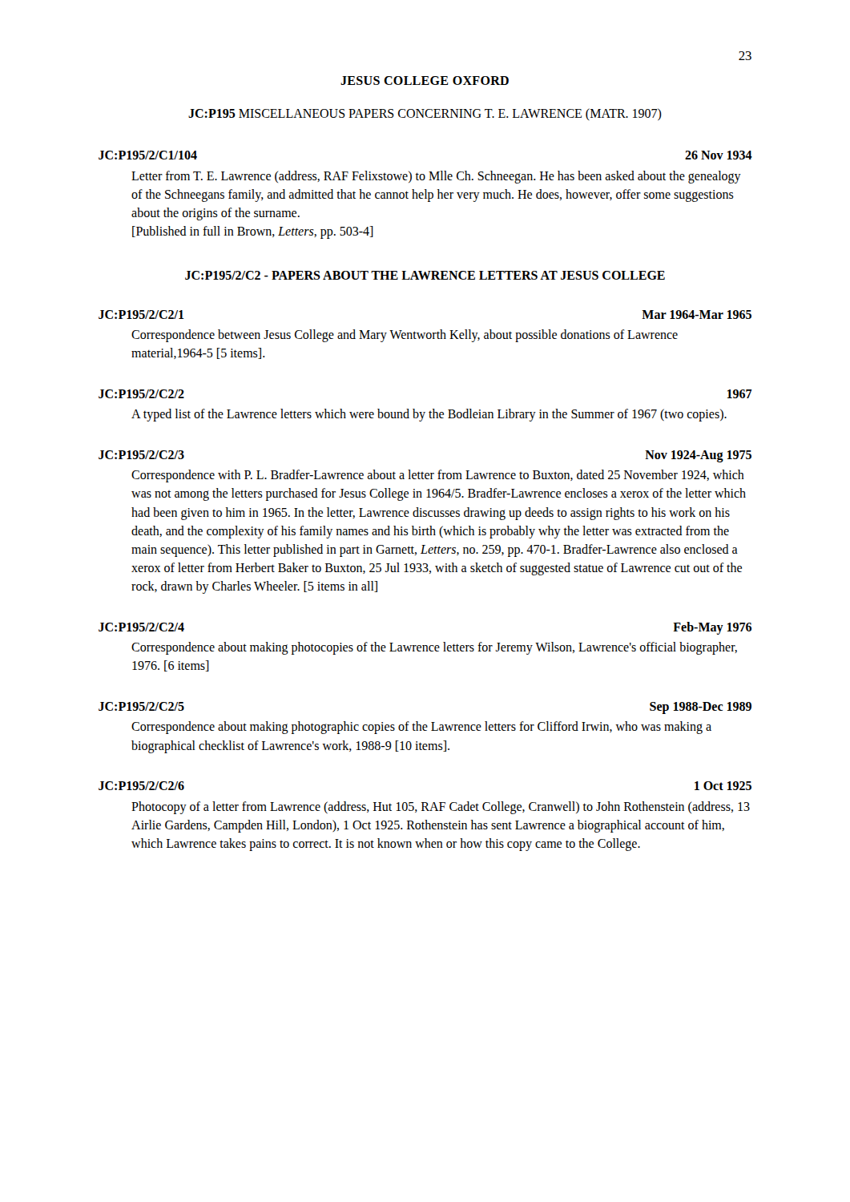23
JESUS COLLEGE OXFORD
JC:P195 MISCELLANEOUS PAPERS CONCERNING T. E. LAWRENCE (MATR. 1907)
JC:P195/2/C1/104 26 Nov 1934
Letter from T. E. Lawrence (address, RAF Felixstowe) to Mlle Ch. Schneegan. He has been asked about the genealogy of the Schneegans family, and admitted that he cannot help her very much. He does, however, offer some suggestions about the origins of the surname.
[Published in full in Brown, Letters, pp. 503-4]
JC:P195/2/C2 - PAPERS ABOUT THE LAWRENCE LETTERS AT JESUS COLLEGE
JC:P195/2/C2/1 Mar 1964-Mar 1965
Correspondence between Jesus College and Mary Wentworth Kelly, about possible donations of Lawrence material,1964-5 [5 items].
JC:P195/2/C2/2 1967
A typed list of the Lawrence letters which were bound by the Bodleian Library in the Summer of 1967 (two copies).
JC:P195/2/C2/3 Nov 1924-Aug 1975
Correspondence with P. L. Bradfer-Lawrence about a letter from Lawrence to Buxton, dated 25 November 1924, which was not among the letters purchased for Jesus College in 1964/5. Bradfer-Lawrence encloses a xerox of the letter which had been given to him in 1965. In the letter, Lawrence discusses drawing up deeds to assign rights to his work on his death, and the complexity of his family names and his birth (which is probably why the letter was extracted from the main sequence). This letter published in part in Garnett, Letters, no. 259, pp. 470-1. Bradfer-Lawrence also enclosed a xerox of letter from Herbert Baker to Buxton, 25 Jul 1933, with a sketch of suggested statue of Lawrence cut out of the rock, drawn by Charles Wheeler. [5 items in all]
JC:P195/2/C2/4 Feb-May 1976
Correspondence about making photocopies of the Lawrence letters for Jeremy Wilson, Lawrence's official biographer, 1976. [6 items]
JC:P195/2/C2/5 Sep 1988-Dec 1989
Correspondence about making photographic copies of the Lawrence letters for Clifford Irwin, who was making a biographical checklist of Lawrence's work, 1988-9 [10 items].
JC:P195/2/C2/6 1 Oct 1925
Photocopy of a letter from Lawrence (address, Hut 105, RAF Cadet College, Cranwell) to John Rothenstein (address, 13 Airlie Gardens, Campden Hill, London), 1 Oct 1925. Rothenstein has sent Lawrence a biographical account of him, which Lawrence takes pains to correct. It is not known when or how this copy came to the College.